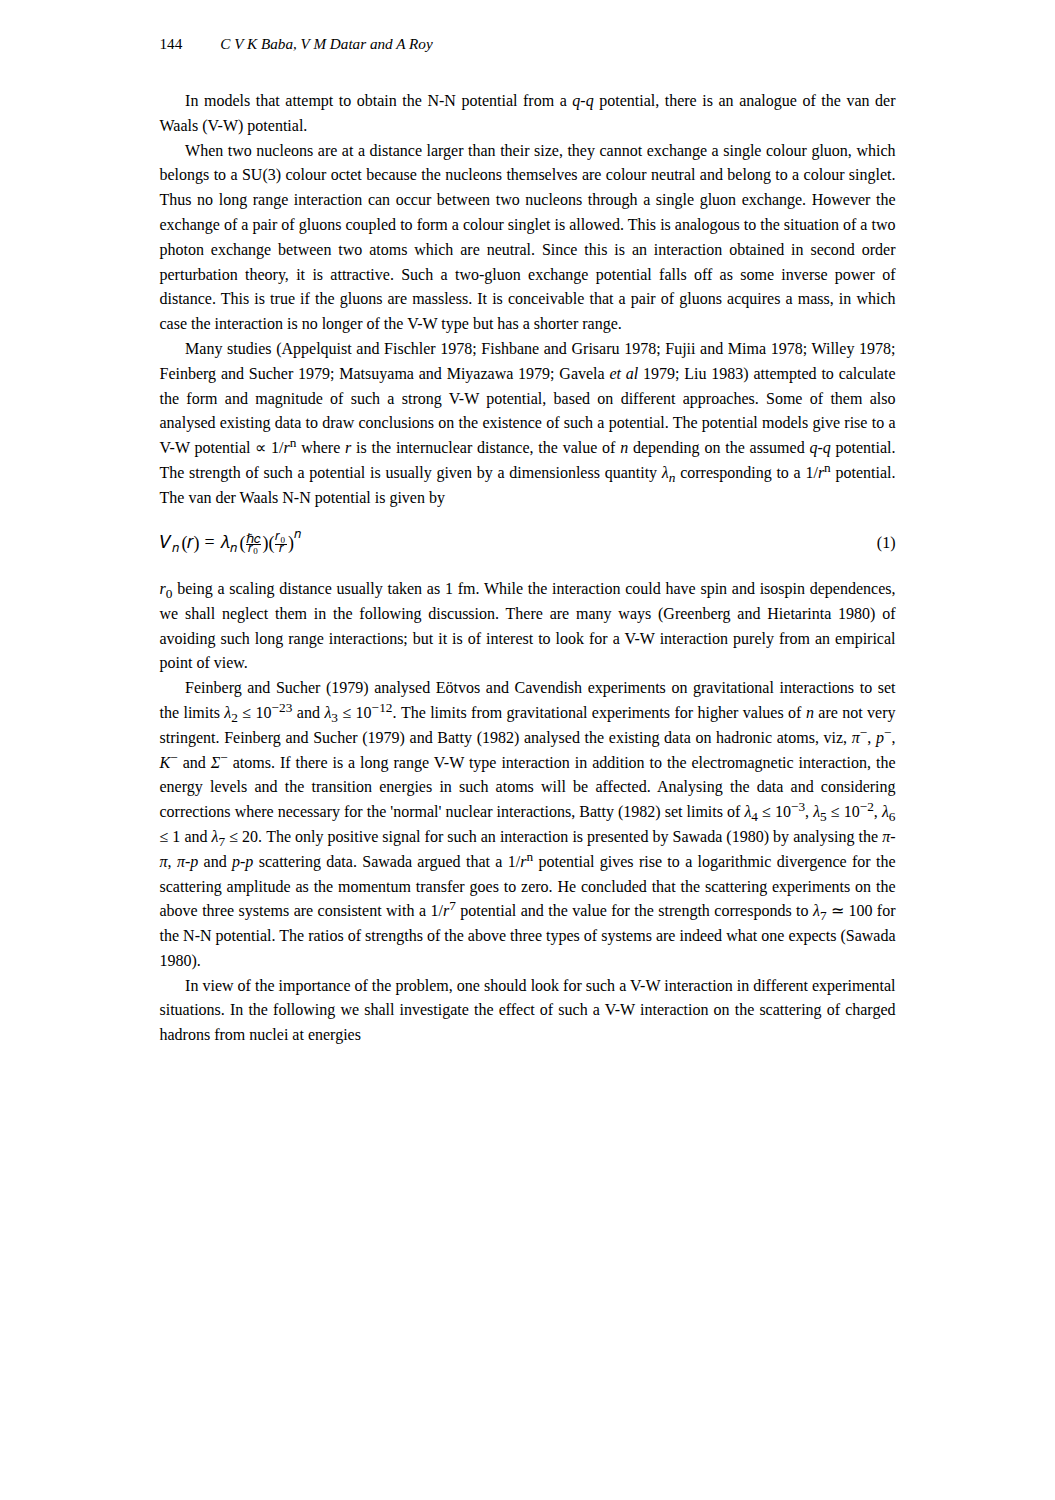144 C V K Baba, V M Datar and A Roy
In models that attempt to obtain the N-N potential from a q-q potential, there is an analogue of the van der Waals (V-W) potential.
When two nucleons are at a distance larger than their size, they cannot exchange a single colour gluon, which belongs to a SU(3) colour octet because the nucleons themselves are colour neutral and belong to a colour singlet. Thus no long range interaction can occur between two nucleons through a single gluon exchange. However the exchange of a pair of gluons coupled to form a colour singlet is allowed. This is analogous to the situation of a two photon exchange between two atoms which are neutral. Since this is an interaction obtained in second order perturbation theory, it is attractive. Such a two-gluon exchange potential falls off as some inverse power of distance. This is true if the gluons are massless. It is conceivable that a pair of gluons acquires a mass, in which case the interaction is no longer of the V-W type but has a shorter range.
Many studies (Appelquist and Fischler 1978; Fishbane and Grisaru 1978; Fujii and Mima 1978; Willey 1978; Feinberg and Sucher 1979; Matsuyama and Miyazawa 1979; Gavela et al 1979; Liu 1983) attempted to calculate the form and magnitude of such a strong V-W potential, based on different approaches. Some of them also analysed existing data to draw conclusions on the existence of such a potential. The potential models give rise to a V-W potential ∝ 1/rn where r is the internuclear distance, the value of n depending on the assumed q-q potential. The strength of such a potential is usually given by a dimensionless quantity λn corresponding to a 1/rn potential. The van der Waals N-N potential is given by
Vn (r) = λn ( ℏc r0 ) ( r0 r ) n (1)
r0 being a scaling distance usually taken as 1 fm. While the interaction could have spin and isospin dependences, we shall neglect them in the following discussion. There are many ways (Greenberg and Hietarinta 1980) of avoiding such long range interactions; but it is of interest to look for a V-W interaction purely from an empirical point of view.
Feinberg and Sucher (1979) analysed Eötvos and Cavendish experiments on gravitational interactions to set the limits λ2 ≤ 10−23 and λ3 ≤ 10−12. The limits from gravitational experiments for higher values of n are not very stringent. Feinberg and Sucher (1979) and Batty (1982) analysed the existing data on hadronic atoms, viz, π−, p−, K− and Σ− atoms. If there is a long range V-W type interaction in addition to the electromagnetic interaction, the energy levels and the transition energies in such atoms will be affected. Analysing the data and considering corrections where necessary for the 'normal' nuclear interactions, Batty (1982) set limits of λ4 ≤ 10−3, λ5 ≤ 10−2, λ6 ≤ 1 and λ7 ≤ 20. The only positive signal for such an interaction is presented by Sawada (1980) by analysing the π-π, π-p and p-p scattering data. Sawada argued that a 1/rn potential gives rise to a logarithmic divergence for the scattering amplitude as the momentum transfer goes to zero. He concluded that the scattering experiments on the above three systems are consistent with a 1/r7 potential and the value for the strength corresponds to λ7 ≃ 100 for the N-N potential. The ratios of strengths of the above three types of systems are indeed what one expects (Sawada 1980).
In view of the importance of the problem, one should look for such a V-W interaction in different experimental situations. In the following we shall investigate the effect of such a V-W interaction on the scattering of charged hadrons from nuclei at energies